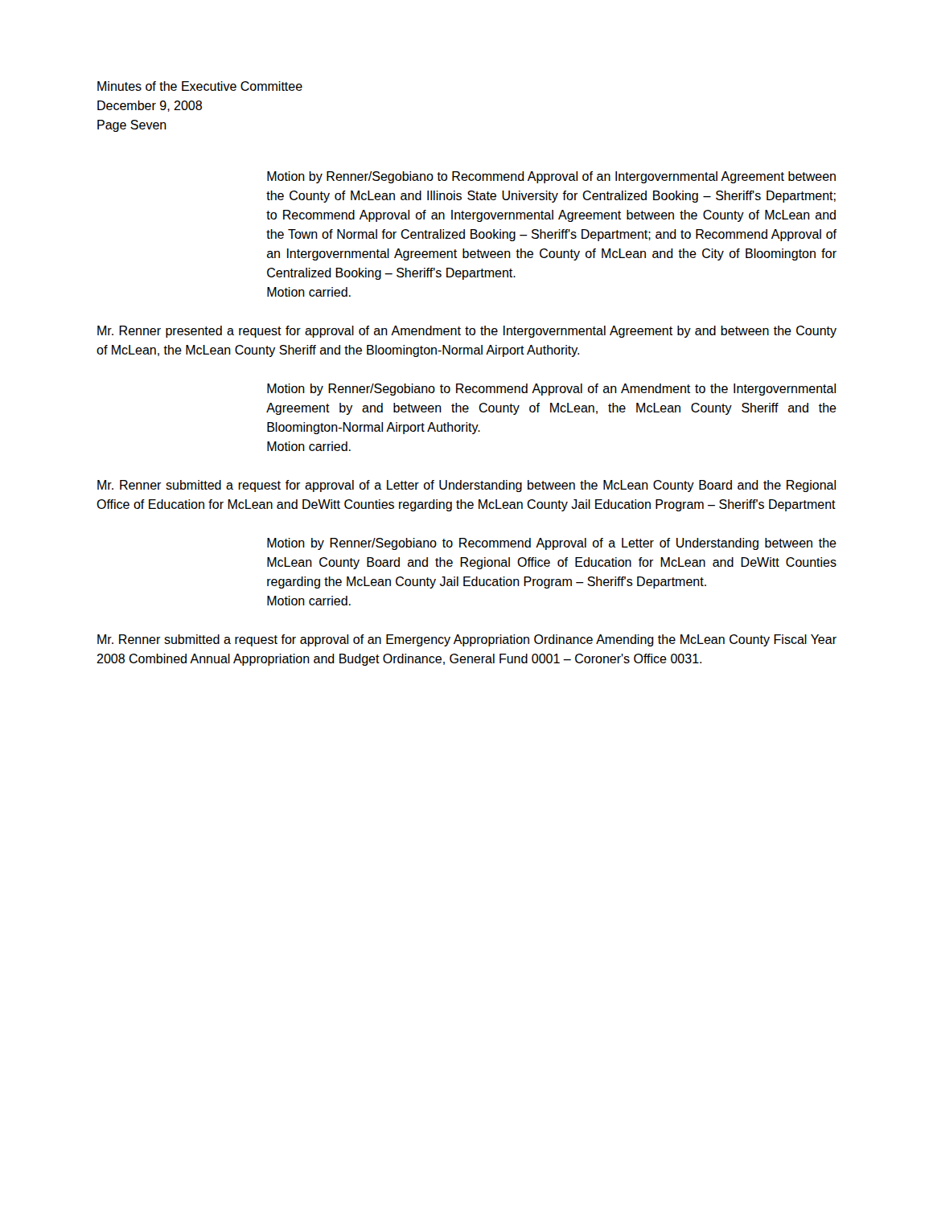Minutes of the Executive Committee
December 9, 2008
Page Seven
Motion by Renner/Segobiano to Recommend Approval of an Intergovernmental Agreement between the County of McLean and Illinois State University for Centralized Booking – Sheriff's Department; to Recommend Approval of an Intergovernmental Agreement between the County of McLean and the Town of Normal for Centralized Booking – Sheriff's Department; and to Recommend Approval of an Intergovernmental Agreement between the County of McLean and the City of Bloomington for Centralized Booking – Sheriff's Department.
Motion carried.
Mr. Renner presented a request for approval of an Amendment to the Intergovernmental Agreement by and between the County of McLean, the McLean County Sheriff and the Bloomington-Normal Airport Authority.
Motion by Renner/Segobiano to Recommend Approval of an Amendment to the Intergovernmental Agreement by and between the County of McLean, the McLean County Sheriff and the Bloomington-Normal Airport Authority.
Motion carried.
Mr. Renner submitted a request for approval of a Letter of Understanding between the McLean County Board and the Regional Office of Education for McLean and DeWitt Counties regarding the McLean County Jail Education Program – Sheriff's Department
Motion by Renner/Segobiano to Recommend Approval of a Letter of Understanding between the McLean County Board and the Regional Office of Education for McLean and DeWitt Counties regarding the McLean County Jail Education Program – Sheriff's Department.
Motion carried.
Mr. Renner submitted a request for approval of an Emergency Appropriation Ordinance Amending the McLean County Fiscal Year 2008 Combined Annual Appropriation and Budget Ordinance, General Fund 0001 – Coroner's Office 0031.